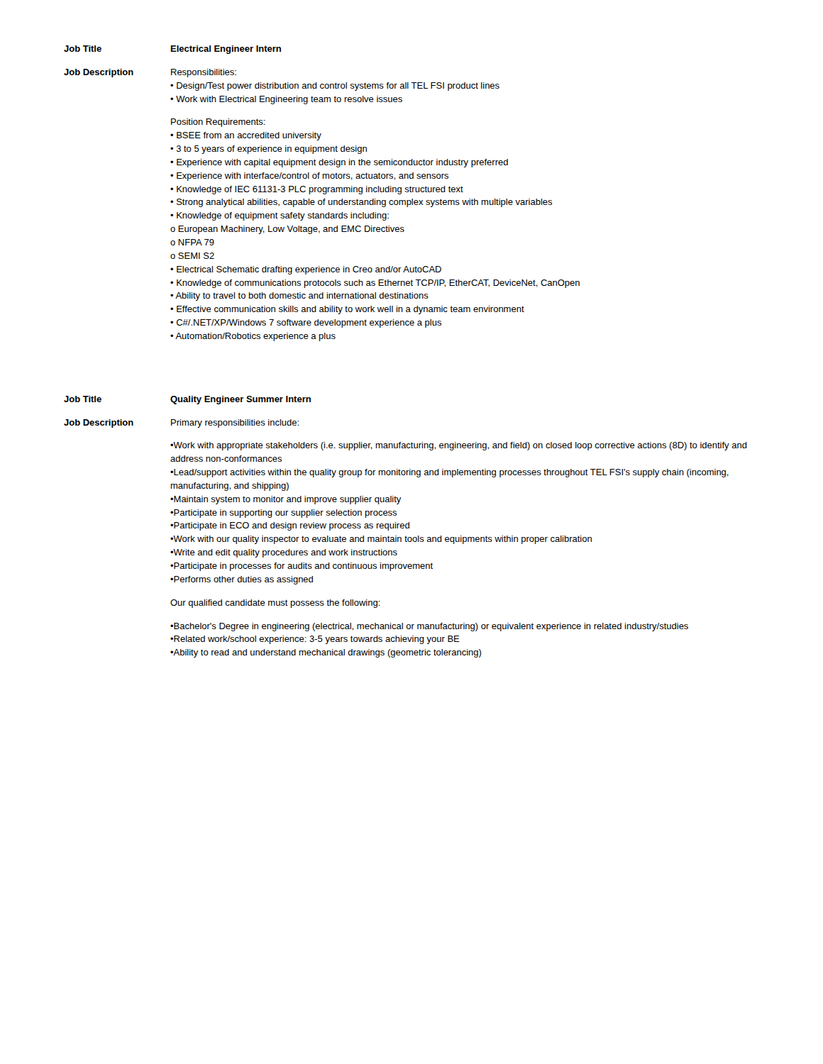Job Title
Electrical Engineer Intern
Job Description
Responsibilities:
• Design/Test power distribution and control systems for all TEL FSI product lines
• Work with Electrical Engineering team to resolve issues
Position Requirements:
• BSEE from an accredited university
• 3 to 5 years of experience in equipment design
• Experience with capital equipment design in the semiconductor industry preferred
• Experience with interface/control of motors, actuators, and sensors
• Knowledge of IEC 61131-3 PLC programming including structured text
• Strong analytical abilities, capable of understanding complex systems with multiple variables
• Knowledge of equipment safety standards including:
o European Machinery, Low Voltage, and EMC Directives
o NFPA 79
o SEMI S2
• Electrical Schematic drafting experience in Creo and/or AutoCAD
• Knowledge of communications protocols such as Ethernet TCP/IP, EtherCAT, DeviceNet, CanOpen
• Ability to travel to both domestic and international destinations
• Effective communication skills and ability to work well in a dynamic team environment
• C#/.NET/XP/Windows 7 software development experience a plus
• Automation/Robotics experience a plus
Job Title
Quality Engineer Summer Intern
Job Description
Primary responsibilities include:
•Work with appropriate stakeholders (i.e. supplier, manufacturing, engineering, and field) on closed loop corrective actions (8D) to identify and address non-conformances
•Lead/support activities within the quality group for monitoring and implementing processes throughout TEL FSI's supply chain (incoming, manufacturing, and shipping)
•Maintain system to monitor and improve supplier quality
•Participate in supporting our supplier selection process
•Participate in ECO and design review process as required
•Work with our quality inspector to evaluate and maintain tools and equipments within proper calibration
•Write and edit quality procedures and work instructions
•Participate in processes for audits and continuous improvement
•Performs other duties as assigned
Our qualified candidate must possess the following:
•Bachelor's Degree in engineering (electrical, mechanical or manufacturing) or equivalent experience in related industry/studies
•Related work/school experience: 3-5 years towards achieving your BE
•Ability to read and understand mechanical drawings (geometric tolerancing)